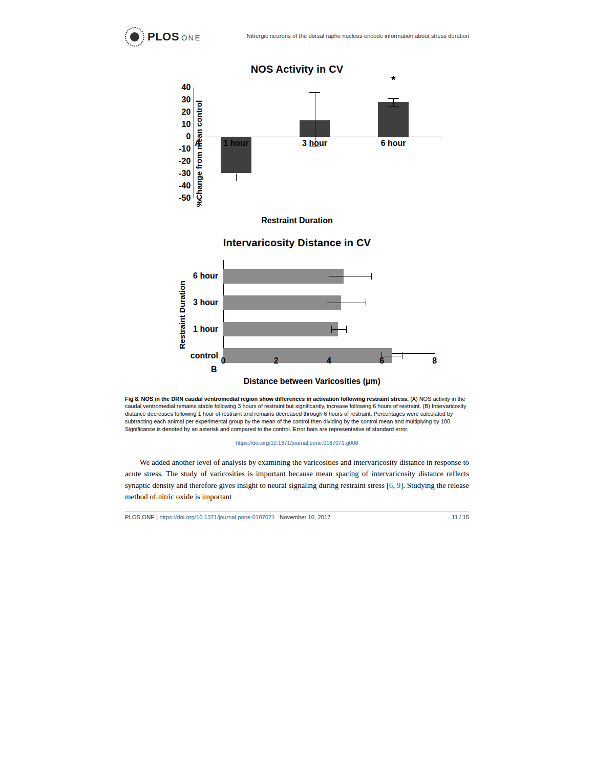PLOS ONE
Nitrergic neurons of the dorsal raphe nucleus encode information about stress duration
NOS Activity in CV
%Change from mean control
40
30
20
10
0
-10
-20
-30
-40
-50
*
1 hour
3 hour
6 hour
A
Restraint Duration
Intervaricosity Distance in CV
Restraint Duration
6 hour
3 hour
1 hour
control
0
2
4
6
8
B
Distance between Varicosities (µm)
Fig 8. NOS in the DRN caudal ventromedial region show differences in activation following restraint stress. (A) NOS activity in the caudal ventromedial remains stable following 3 hours of restraint but significantly, increase following 6 hours of restraint. (B) Intervaricosity distance decreases following 1 hour of restraint and remains decreased through 6 hours of restraint. Percentages were calculated by subtracting each animal per experimental group by the mean of the control then dividing by the control mean and multiplying by 100. Significance is denoted by an asterisk and compared to the control. Error bars are representative of standard error.
https://doi.org/10.1371/journal.pone.0187071.g008
We added another level of analysis by examining the varicosities and intervaricosity distance in response to acute stress. The study of varicosities is important because mean spacing of intervaricosity distance reflects synaptic density and therefore gives insight to neural signaling during restraint stress [6, 9]. Studying the release method of nitric oxide is important
PLOS ONE | https://doi.org/10.1371/journal.pone.0187071 November 10, 2017
11 / 15